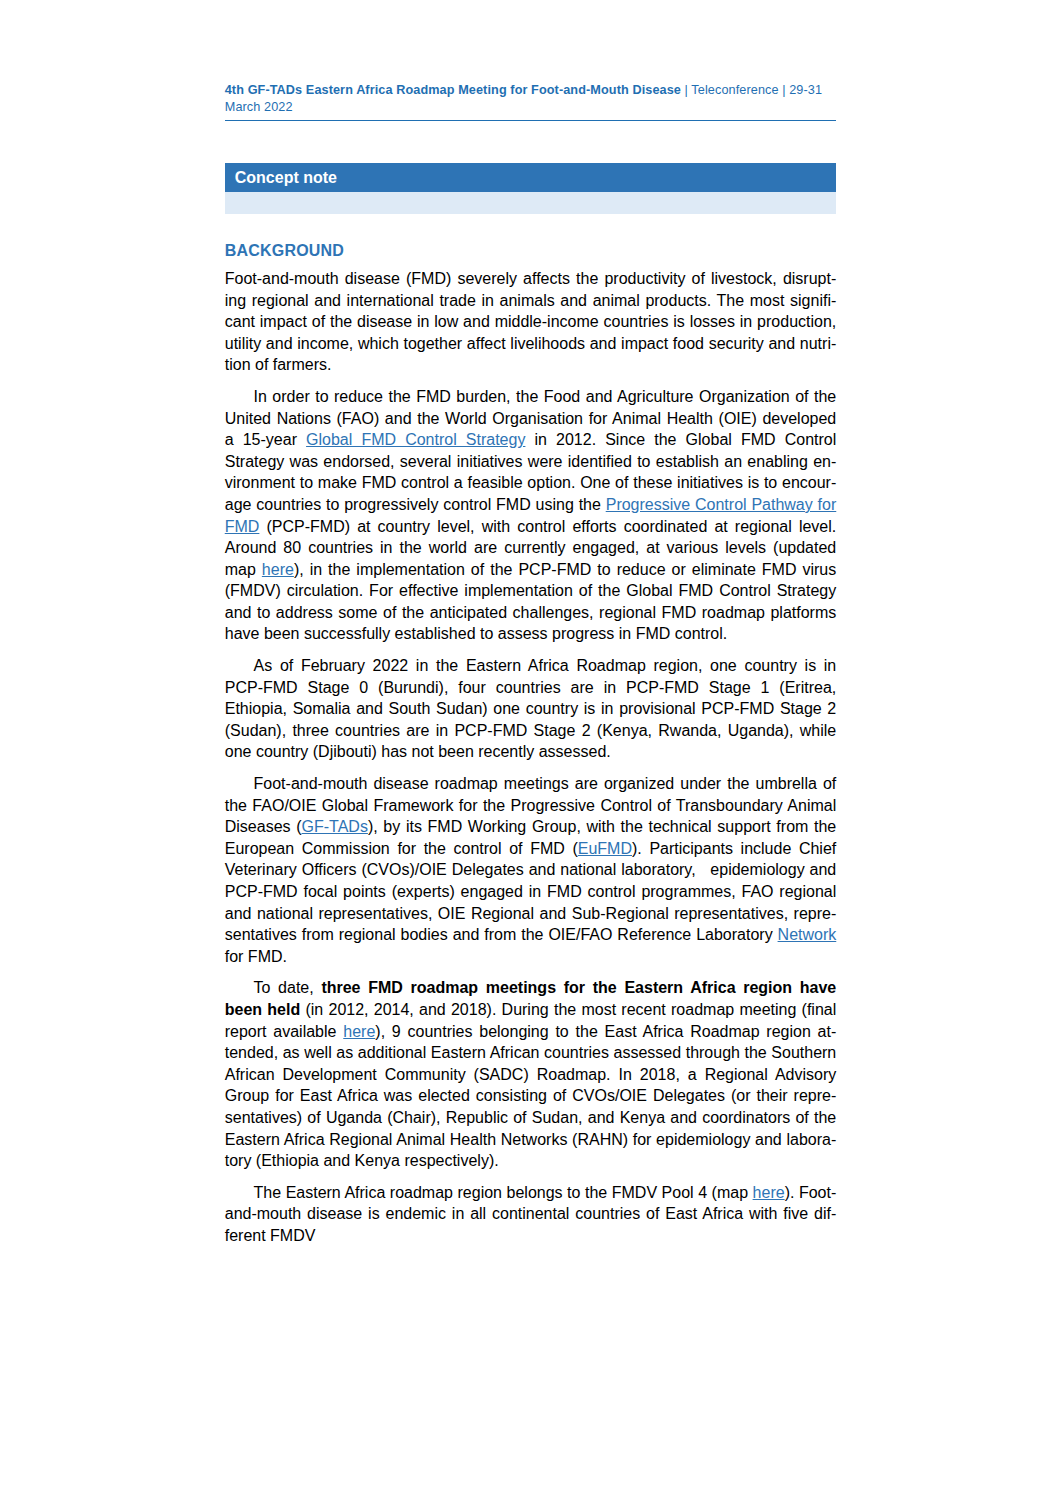4th GF-TADs Eastern Africa Roadmap Meeting for Foot-and-Mouth Disease | Teleconference | 29-31 March 2022
Concept note
BACKGROUND
Foot-and-mouth disease (FMD) severely affects the productivity of livestock, disrupting regional and international trade in animals and animal products. The most significant impact of the disease in low and middle-income countries is losses in production, utility and income, which together affect livelihoods and impact food security and nutrition of farmers.
In order to reduce the FMD burden, the Food and Agriculture Organization of the United Nations (FAO) and the World Organisation for Animal Health (OIE) developed a 15-year Global FMD Control Strategy in 2012. Since the Global FMD Control Strategy was endorsed, several initiatives were identified to establish an enabling environment to make FMD control a feasible option. One of these initiatives is to encourage countries to progressively control FMD using the Progressive Control Pathway for FMD (PCP-FMD) at country level, with control efforts coordinated at regional level. Around 80 countries in the world are currently engaged, at various levels (updated map here), in the implementation of the PCP-FMD to reduce or eliminate FMD virus (FMDV) circulation. For effective implementation of the Global FMD Control Strategy and to address some of the anticipated challenges, regional FMD roadmap platforms have been successfully established to assess progress in FMD control.
As of February 2022 in the Eastern Africa Roadmap region, one country is in PCP-FMD Stage 0 (Burundi), four countries are in PCP-FMD Stage 1 (Eritrea, Ethiopia, Somalia and South Sudan) one country is in provisional PCP-FMD Stage 2 (Sudan), three countries are in PCP-FMD Stage 2 (Kenya, Rwanda, Uganda), while one country (Djibouti) has not been recently assessed.
Foot-and-mouth disease roadmap meetings are organized under the umbrella of the FAO/OIE Global Framework for the Progressive Control of Transboundary Animal Diseases (GF-TADs), by its FMD Working Group, with the technical support from the European Commission for the control of FMD (EuFMD). Participants include Chief Veterinary Officers (CVOs)/OIE Delegates and national laboratory, epidemiology and PCP-FMD focal points (experts) engaged in FMD control programmes, FAO regional and national representatives, OIE Regional and Sub-Regional representatives, representatives from regional bodies and from the OIE/FAO Reference Laboratory Network for FMD.
To date, three FMD roadmap meetings for the Eastern Africa region have been held (in 2012, 2014, and 2018). During the most recent roadmap meeting (final report available here), 9 countries belonging to the East Africa Roadmap region attended, as well as additional Eastern African countries assessed through the Southern African Development Community (SADC) Roadmap. In 2018, a Regional Advisory Group for East Africa was elected consisting of CVOs/OIE Delegates (or their representatives) of Uganda (Chair), Republic of Sudan, and Kenya and coordinators of the Eastern Africa Regional Animal Health Networks (RAHN) for epidemiology and laboratory (Ethiopia and Kenya respectively).
The Eastern Africa roadmap region belongs to the FMDV Pool 4 (map here). Foot-and-mouth disease is endemic in all continental countries of East Africa with five different FMDV